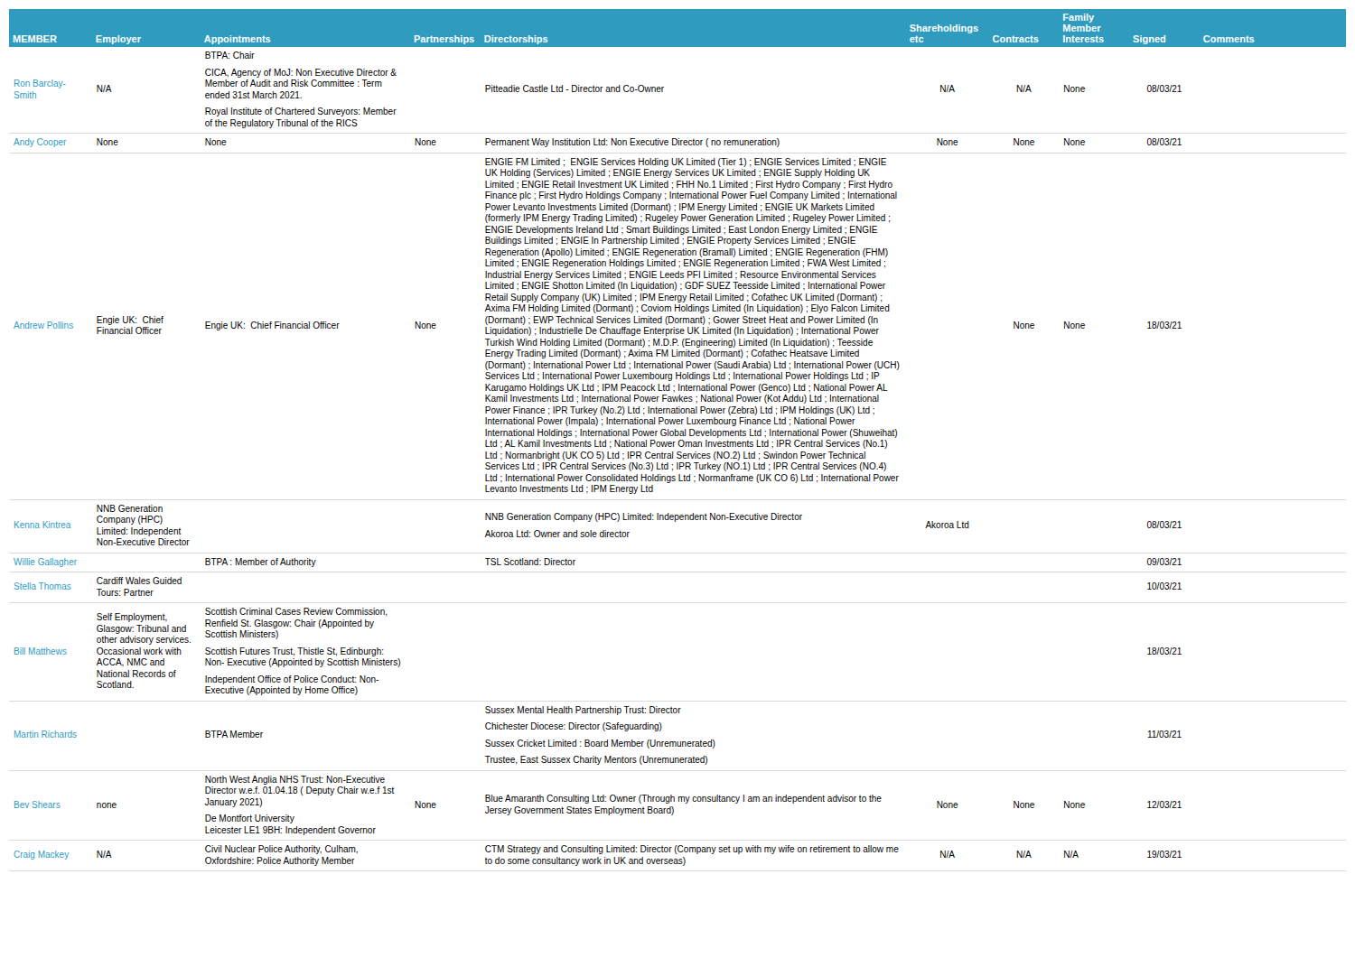| MEMBER | Employer | Appointments | Partnerships | Directorships | Shareholdings etc | Contracts | Family Member Interests | Signed | Comments |
| --- | --- | --- | --- | --- | --- | --- | --- | --- | --- |
| Ron Barclay-Smith | N/A | BTPA: Chair CICA, Agency of MoJ: Non Executive Director & Member of Audit and Risk Committee : Term ended 31st March 2021. Royal Institute of Chartered Surveyors: Member of the Regulatory Tribunal of the RICS | | Pitteadie Castle Ltd - Director and Co-Owner | N/A | N/A | None | 08/03/21 | |
| Andy Cooper | None | None | None | Permanent Way Institution Ltd: Non Executive Director ( no remuneration) | None | None | None | 08/03/21 | |
| Andrew Pollins | Engie UK: Chief Financial Officer | Engie UK: Chief Financial Officer | None | ENGIE FM Limited ; ENGIE Services Holding UK Limited (Tier 1) ; ENGIE Services Limited ; ENGIE UK Holding (Services) Limited ; ENGIE Energy Services UK Limited ; ENGIE Supply Holding UK Limited ; ENGIE Retail Investment UK Limited ; FHH No.1 Limited ; First Hydro Company ; First Hydro Finance plc ; First Hydro Holdings Company ; International Power Fuel Company Limited ; International Power Levanto Investments Limited (Dormant) ; IPM Energy Limited ; ENGIE UK Markets Limited (formerly IPM Energy Trading Limited) ; Rugeley Power Generation Limited ; Rugeley Power Limited ; ENGIE Developments Ireland Ltd ; Smart Buildings Limited ; East London Energy Limited ; ENGIE Buildings Limited ; ENGIE In Partnership Limited ; ENGIE Property Services Limited ; ENGIE Regeneration (Apollo) Limited ; ENGIE Regeneration (Bramall) Limited ; ENGIE Regeneration (FHM) Limited ; ENGIE Regeneration Holdings Limited ; ENGIE Regeneration Limited ; FWA West Limited ; Industrial Energy Services Limited ; ENGIE Leeds PFI Limited ; Resource Environmental Services Limited ; ENGIE Shotton Limited (In Liquidation) ; GDF SUEZ Teesside Limited ; International Power Retail Supply Company (UK) Limited ; IPM Energy Retail Limited ; Cofathec UK Limited (Dormant) ; Axima FM Holding Limited (Dormant) ; Coviom Holdings Limited (In Liquidation) ; Elyo Falcon Limited (Dormant) ; EWP Technical Services Limited (Dormant) ; Gower Street Heat and Power Limited (In Liquidation) ; Industrielle De Chauffage Enterprise UK Limited (In Liquidation) ; International Power Turkish Wind Holding Limited (Dormant) ; M.D.P. (Engineering) Limited (In Liquidation) ; Teesside Energy Trading Limited (Dormant) ; Axima FM Limited (Dormant) ; Cofathec Heatsave Limited (Dormant) ; International Power Ltd ; International Power (Saudi Arabia) Ltd ; International Power (UCH) Services Ltd ; International Power Luxembourg Holdings Ltd ; International Power Holdings Ltd ; IP Karugamo Holdings UK Ltd ; IPM Peacock Ltd ; International Power (Genco) Ltd ; National Power AL Kamil Investments Ltd ; International Power Fawkes ; National Power (Kot Addu) Ltd ; International Power Finance ; IPR Turkey (No.2) Ltd ; International Power (Zebra) Ltd ; IPM Holdings (UK) Ltd ; International Power (Impala) ; International Power Luxembourg Finance Ltd ; National Power International Holdings ; International Power Global Developments Ltd ; International Power (Shuweihat) Ltd ; AL Kamil Investments Ltd ; National Power Oman Investments Ltd ; IPR Central Services (No.1) Ltd ; Normanbright (UK CO 5) Ltd ; IPR Central Services (NO.2) Ltd ; Swindon Power Technical Services Ltd ; IPR Central Services (No.3) Ltd ; IPR Turkey (NO.1) Ltd ; IPR Central Services (NO.4) Ltd ; International Power Consolidated Holdings Ltd ; Normanframe (UK CO 6) Ltd ; International Power Levanto Investments Ltd ; IPM Energy Ltd | | None | None | 18/03/21 | |
| Kenna Kintrea | NNB Generation Company (HPC) Limited: Independent Non-Executive Director | | | NNB Generation Company (HPC) Limited: Independent Non-Executive Director Akoroa Ltd: Owner and sole director | Akoroa Ltd | | | 08/03/21 | |
| Willie Gallagher | | BTPA : Member of Authority | | TSL Scotland: Director | | | | 09/03/21 | |
| Stella Thomas | Cardiff Wales Guided Tours: Partner | | | | | | | 10/03/21 | |
| Bill Matthews | Self Employment, Glasgow: Tribunal and other advisory services. Occasional work with ACCA, NMC and National Records of Scotland. | Scottish Criminal Cases Review Commission, Renfield St. Glasgow: Chair (Appointed by Scottish Ministers) Scottish Futures Trust, Thistle St, Edinburgh: Non- Executive (Appointed by Scottish Ministers) Independent Office of Police Conduct: Non-Executive (Appointed by Home Office) | | | | | | 18/03/21 | |
| Martin Richards | | BTPA Member | | Sussex Mental Health Partnership Trust: Director Chichester Diocese: Director (Safeguarding) Sussex Cricket Limited : Board Member (Unremunerated) Trustee, East Sussex Charity Mentors (Unremunerated) | | | | 11/03/21 | |
| Bev Shears | none | North West Anglia NHS Trust: Non-Executive Director w.e.f. 01.04.18 ( Deputy Chair w.e.f 1st January 2021) De Montfort University Leicester LE1 9BH: Independent Governor | None | Blue Amaranth Consulting Ltd: Owner (Through my consultancy I am an independent advisor to the Jersey Government States Employment Board) | None | None | None | 12/03/21 | |
| Craig Mackey | N/A | Civil Nuclear Police Authority, Culham, Oxfordshire: Police Authority Member | | CTM Strategy and Consulting Limited: Director (Company set up with my wife on retirement to allow me to do some consultancy work in UK and overseas) | N/A | N/A | N/A | 19/03/21 | |